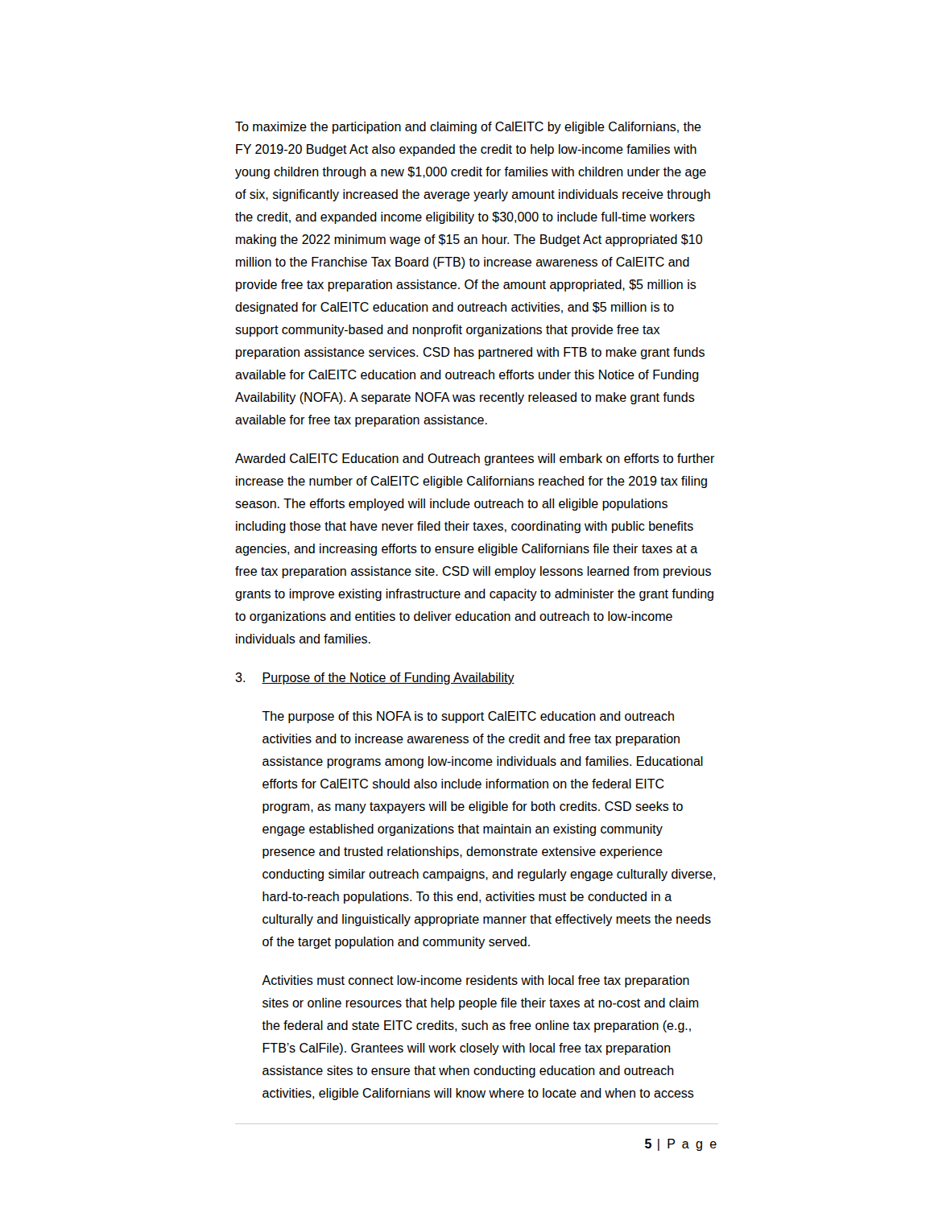To maximize the participation and claiming of CalEITC by eligible Californians, the FY 2019-20 Budget Act also expanded the credit to help low-income families with young children through a new $1,000 credit for families with children under the age of six, significantly increased the average yearly amount individuals receive through the credit, and expanded income eligibility to $30,000 to include full-time workers making the 2022 minimum wage of $15 an hour. The Budget Act appropriated $10 million to the Franchise Tax Board (FTB) to increase awareness of CalEITC and provide free tax preparation assistance. Of the amount appropriated, $5 million is designated for CalEITC education and outreach activities, and $5 million is to support community-based and nonprofit organizations that provide free tax preparation assistance services. CSD has partnered with FTB to make grant funds available for CalEITC education and outreach efforts under this Notice of Funding Availability (NOFA). A separate NOFA was recently released to make grant funds available for free tax preparation assistance.
Awarded CalEITC Education and Outreach grantees will embark on efforts to further increase the number of CalEITC eligible Californians reached for the 2019 tax filing season. The efforts employed will include outreach to all eligible populations including those that have never filed their taxes, coordinating with public benefits agencies, and increasing efforts to ensure eligible Californians file their taxes at a free tax preparation assistance site. CSD will employ lessons learned from previous grants to improve existing infrastructure and capacity to administer the grant funding to organizations and entities to deliver education and outreach to low-income individuals and families.
Purpose of the Notice of Funding Availability
The purpose of this NOFA is to support CalEITC education and outreach activities and to increase awareness of the credit and free tax preparation assistance programs among low-income individuals and families. Educational efforts for CalEITC should also include information on the federal EITC program, as many taxpayers will be eligible for both credits. CSD seeks to engage established organizations that maintain an existing community presence and trusted relationships, demonstrate extensive experience conducting similar outreach campaigns, and regularly engage culturally diverse, hard-to-reach populations. To this end, activities must be conducted in a culturally and linguistically appropriate manner that effectively meets the needs of the target population and community served.
Activities must connect low-income residents with local free tax preparation sites or online resources that help people file their taxes at no-cost and claim the federal and state EITC credits, such as free online tax preparation (e.g., FTB’s CalFile). Grantees will work closely with local free tax preparation assistance sites to ensure that when conducting education and outreach activities, eligible Californians will know where to locate and when to access
5 | P a g e